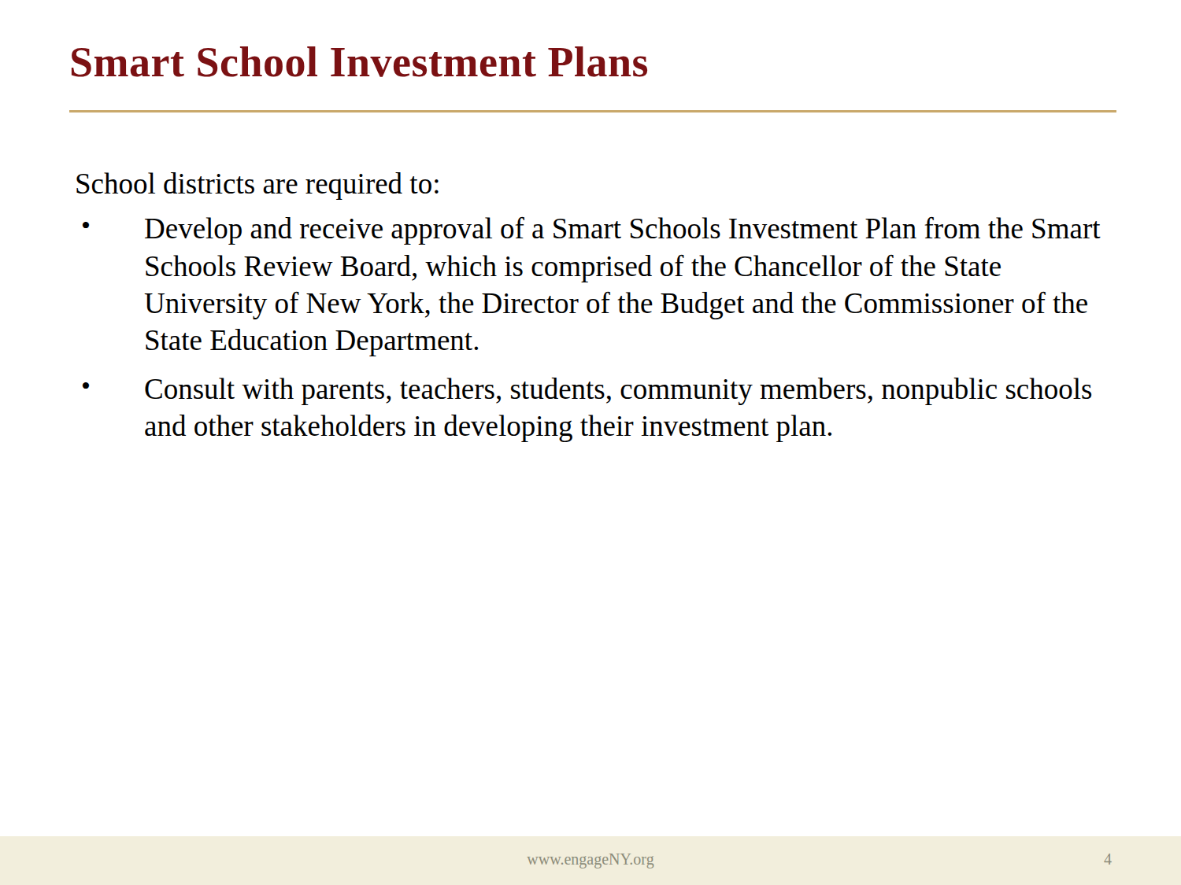Smart School Investment Plans
School districts are required to:
Develop and receive approval of a Smart Schools Investment Plan from the Smart Schools Review Board, which is comprised of the Chancellor of the State University of New York, the Director of the Budget and the Commissioner of the State Education Department.
Consult with parents, teachers, students, community members, nonpublic schools and other stakeholders in developing their investment plan.
www.engageNY.org
4